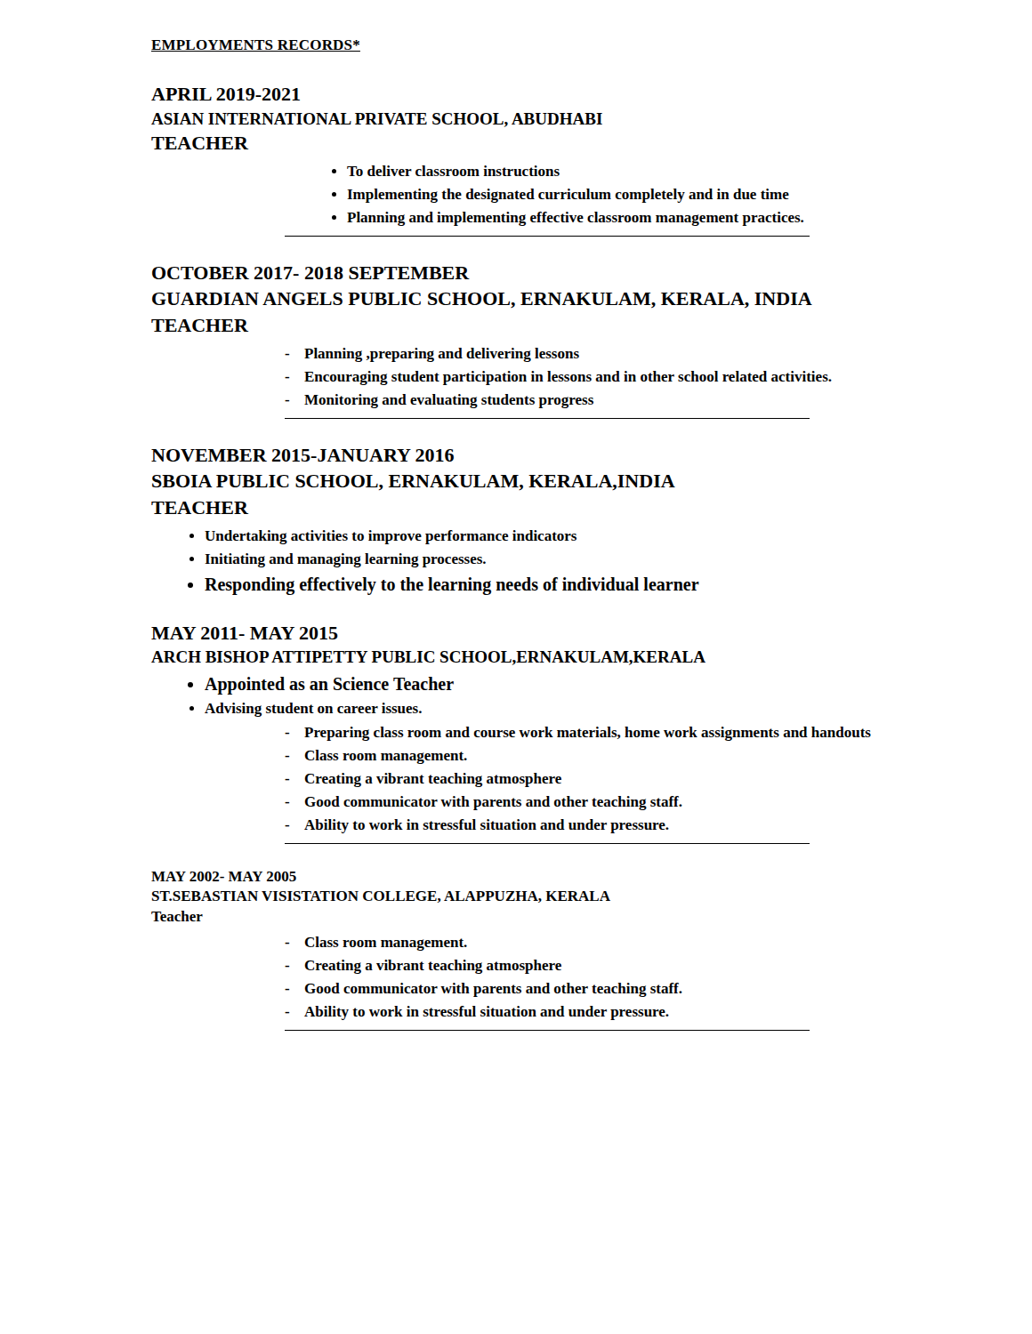EMPLOYMENTS RECORDS*
APRIL 2019-2021
ASIAN INTERNATIONAL PRIVATE SCHOOL, ABUDHABI
TEACHER
To deliver classroom instructions
Implementing the designated curriculum completely and in due time
Planning and implementing effective classroom management practices.
OCTOBER 2017- 2018 SEPTEMBER
GUARDIAN ANGELS PUBLIC SCHOOL, ERNAKULAM, KERALA, INDIA
TEACHER
Planning ,preparing and delivering lessons
Encouraging student participation in lessons and in other school related activities.
Monitoring and evaluating students progress
NOVEMBER 2015-JANUARY 2016
SBOIA PUBLIC SCHOOL, ERNAKULAM, KERALA,INDIA
TEACHER
Undertaking activities to improve performance indicators
Initiating and managing learning processes.
Responding effectively to the learning needs of individual learner
MAY 2011- MAY 2015
ARCH BISHOP ATTIPETTY PUBLIC SCHOOL,ERNAKULAM,KERALA
Appointed as an Science Teacher
Advising student on career issues.
Preparing class room and course work materials, home work assignments and handouts
Class room management.
Creating a vibrant teaching atmosphere
Good communicator with parents and other teaching staff.
Ability to work in stressful situation and under pressure.
MAY 2002- MAY 2005
ST.SEBASTIAN VISISTATION COLLEGE, ALAPPUZHA, KERALA
Teacher
Class room management.
Creating a vibrant teaching atmosphere
Good communicator with parents and other teaching staff.
Ability to work in stressful situation and under pressure.